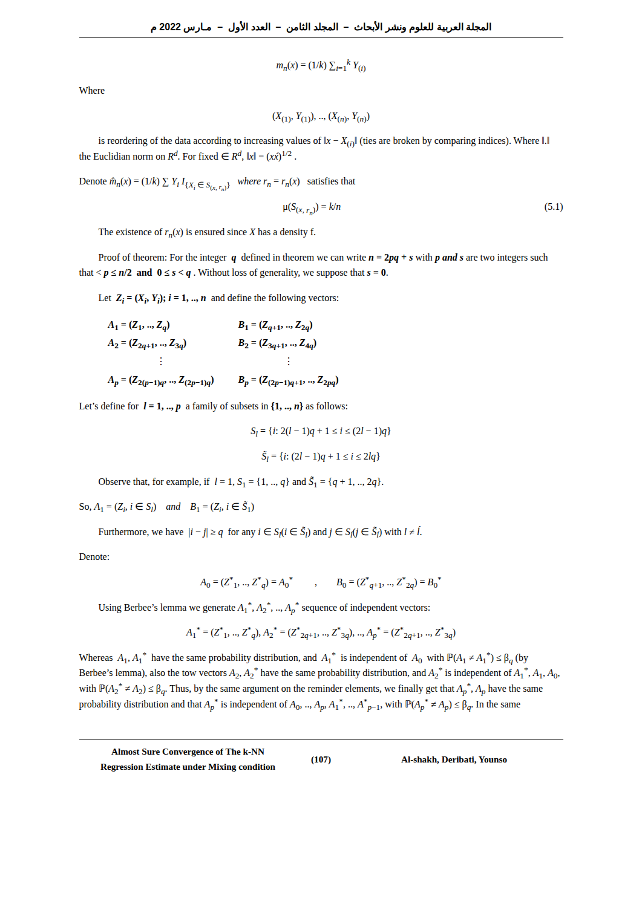المجلة العربية للعلوم ونشر الأبحاث – المجلد الثامن – العدد الأول – مـارس 2022 م
mn(x) = (1/k) ∑i=1k Y(i)
Where
(X(1), Y(1)), .., (X(n), Y(n))
is reordering of the data according to increasing values of ‖x − X(i)‖ (ties are broken by comparing indices). Where ‖.‖ the Euclidian norm on Rd. For fixed ∈ Rd, ‖x‖ = (xx́)1/2 .
Denote m̂n(x) = (1/k) ∑ Yi I{Xi ∈ S(x, rn)} where rn = rn(x) satisfies that
(5.1) μ(S(x, rn)) = k/n
The existence of rn(x) is ensured since X has a density f.
Proof of theorem: For the integer q defined in theorem we can write n = 2pq + s with p and s are two integers such that < p ≤ n/2 and 0 ≤ s < q . Without loss of generality, we suppose that s = 0.
Let Zi = (Xi, Yi); i = 1, .., n and define the following vectors:
| A 1 = ( Z 1 , .., Z q ) | B 1 = ( Z q +1 , .., Z 2 q ) |
| A 2 = ( Z 2 q +1 , .., Z 3 q ) | B 2 = ( Z 3 q +1 , .., Z 4 q ) |
| ⋮ | ⋮ |
| A p = ( Z 2( p −1) q , .., Z (2 p −1) q ) | B p = ( Z (2 p −1) q +1 , .., Z 2 pq ) |
Let’s define for l = 1, .., p a family of subsets in {1, .., n} as follows:
Sl = {i: 2(l − 1)q + 1 ≤ i ≤ (2l − 1)q}
S̃l = {i: (2l − 1)q + 1 ≤ i ≤ 2lq}
Observe that, for example, if l = 1, S1 = {1, .., q} and S̃1 = {q + 1, .., 2q}.
So, A1 = (Zi, i ∈ Sl) and B1 = (Zi, i ∈ S̃1)
Furthermore, we have |i − j| ≥ q for any i ∈ Sl(i ∈ S̃l) and j ∈ Sĺ(j ∈ S̃ĺ) with l ≠ ĺ.
Denote:
A0 = (Z*1, .., Z*q) = A0* , B0 = (Z*q+1, .., Z*2q) = B0*
Using Berbee’s lemma we generate A1*, A2*, .., Ap* sequence of independent vectors:
A1* = (Z*1, .., Z*q), A2* = (Z*2q+1, .., Z*3q), .., Ap* = (Z*2q+1, .., Z*3q)
Whereas A1, A1* have the same probability distribution, and A1* is independent of A0 with ℙ(A1 ≠ A1*) ≤ βq (by Berbee’s lemma), also the tow vectors A2, A2* have the same probability distribution, and A2* is independent of A1*, A1, A0, with ℙ(A2* ≠ A2) ≤ βq. Thus, by the same argument on the reminder elements, we finally get that Ap*, Ap have the same probability distribution and that Ap* is independent of A0, .., Ap, A1*, .., A*p−1, with ℙ(Ap* ≠ Ap) ≤ βq. In the same
Almost Sure Convergence of The k-NN
Regression Estimate under Mixing condition
(107)
Al-shakh, Deribati, Younso